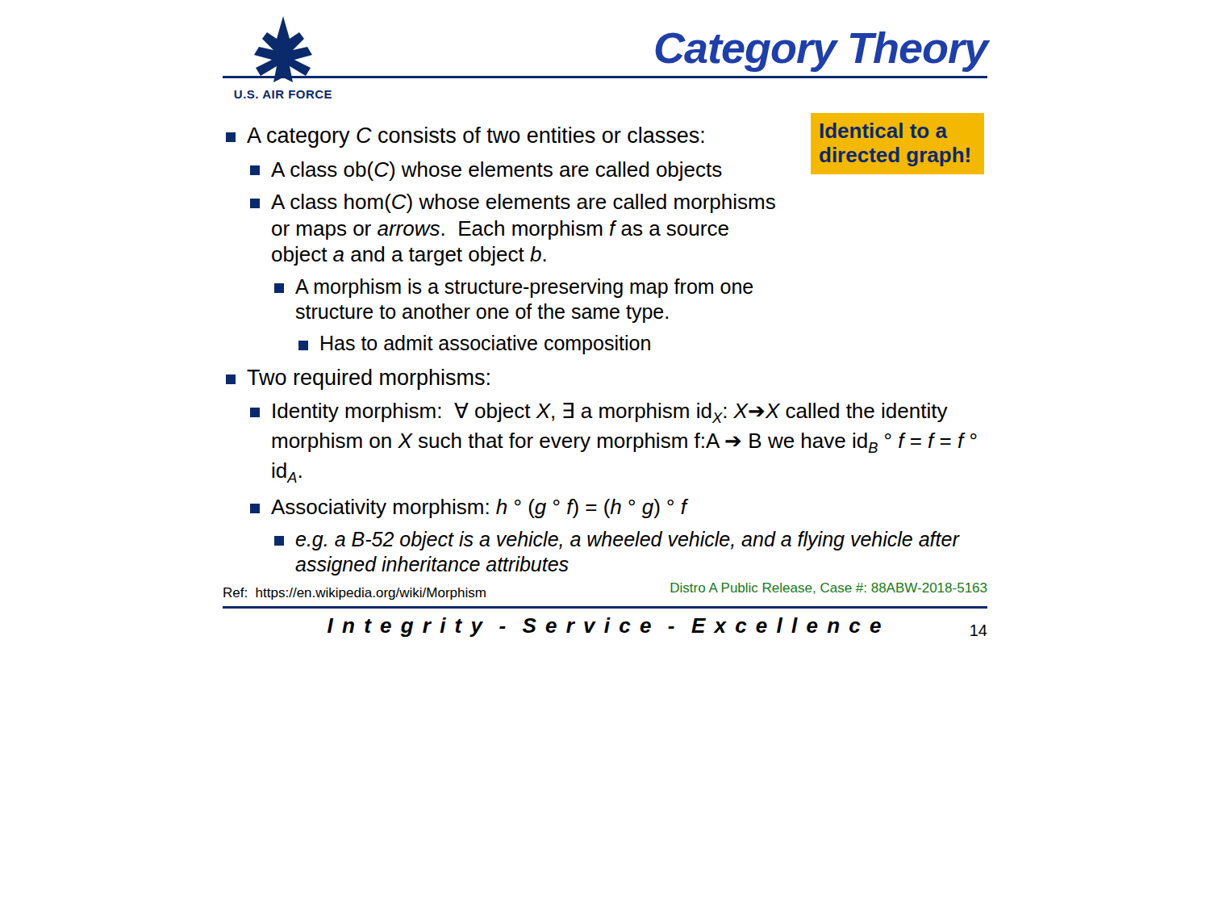U.S. AIR FORCE
Category Theory
Identical to a directed graph!
A category C consists of two entities or classes:
A class ob(C) whose elements are called objects
A class hom(C) whose elements are called morphisms or maps or arrows. Each morphism f as a source object a and a target object b.
A morphism is a structure-preserving map from one structure to another one of the same type.
Has to admit associative composition
Two required morphisms:
Identity morphism: ∀ object X, ∃ a morphism idX: X➔X called the identity morphism on X such that for every morphism f:A ➔ B we have idB ° f = f = f ° idA.
Associativity morphism: h ° (g ° f) = (h ° g) ° f
e.g. a B-52 object is a vehicle, a wheeled vehicle, and a flying vehicle after assigned inheritance attributes
Ref: https://en.wikipedia.org/wiki/Morphism
Distro A Public Release, Case #: 88ABW-2018-5163
I n t e g r i t y - S e r v i c e - E x c e l l e n c e 14